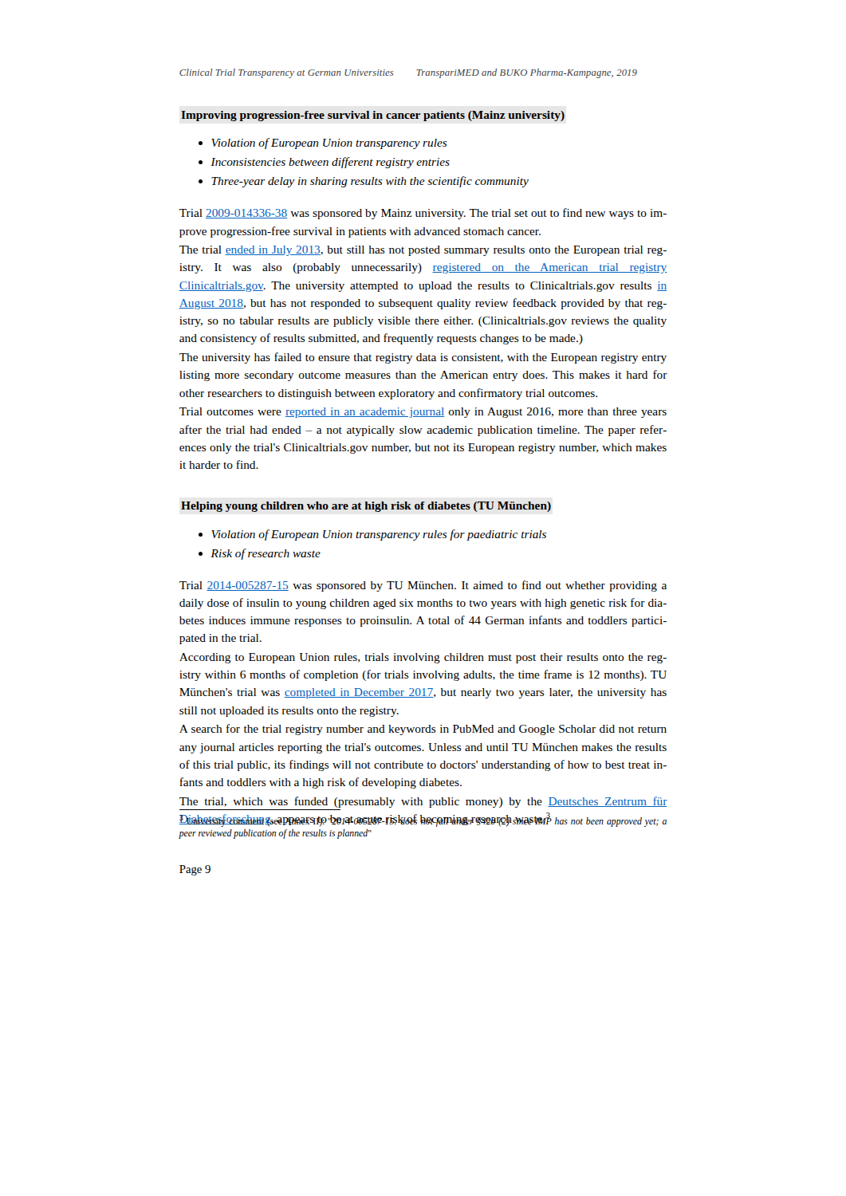Clinical Trial Transparency at German Universities TranspariMED and BUKO Pharma-Kampagne, 2019
Improving progression-free survival in cancer patients (Mainz university)
Violation of European Union transparency rules
Inconsistencies between different registry entries
Three-year delay in sharing results with the scientific community
Trial 2009-014336-38 was sponsored by Mainz university. The trial set out to find new ways to improve progression-free survival in patients with advanced stomach cancer.
The trial ended in July 2013, but still has not posted summary results onto the European trial registry. It was also (probably unnecessarily) registered on the American trial registry Clinicaltrials.gov. The university attempted to upload the results to Clinicaltrials.gov results in August 2018, but has not responded to subsequent quality review feedback provided by that registry, so no tabular results are publicly visible there either. (Clinicaltrials.gov reviews the quality and consistency of results submitted, and frequently requests changes to be made.)
The university has failed to ensure that registry data is consistent, with the European registry entry listing more secondary outcome measures than the American entry does. This makes it hard for other researchers to distinguish between exploratory and confirmatory trial outcomes.
Trial outcomes were reported in an academic journal only in August 2016, more than three years after the trial had ended – a not atypically slow academic publication timeline. The paper references only the trial's Clinicaltrials.gov number, but not its European registry number, which makes it harder to find.
Helping young children who are at high risk of diabetes (TU München)
Violation of European Union transparency rules for paediatric trials
Risk of research waste
Trial 2014-005287-15 was sponsored by TU München. It aimed to find out whether providing a daily dose of insulin to young children aged six months to two years with high genetic risk for diabetes induces immune responses to proinsulin. A total of 44 German infants and toddlers participated in the trial.
According to European Union rules, trials involving children must post their results onto the registry within 6 months of completion (for trials involving adults, the time frame is 12 months). TU München's trial was completed in December 2017, but nearly two years later, the university has still not uploaded its results onto the registry.
A search for the trial registry number and keywords in PubMed and Google Scholar did not return any journal articles reporting the trial's outcomes. Unless and until TU München makes the results of this trial public, its findings will not contribute to doctors' understanding of how to best treat infants and toddlers with a high risk of developing diabetes.
The trial, which was funded (presumably with public money) by the Deutsches Zentrum für Diabetesforschung, appears to be at acute risk of becoming research waste.3
3 University comment (see Annex II): "2014-005287-15: does not fall under §42b (2) since IMP has not been approved yet; a peer reviewed publication of the results is planned"
Page 9